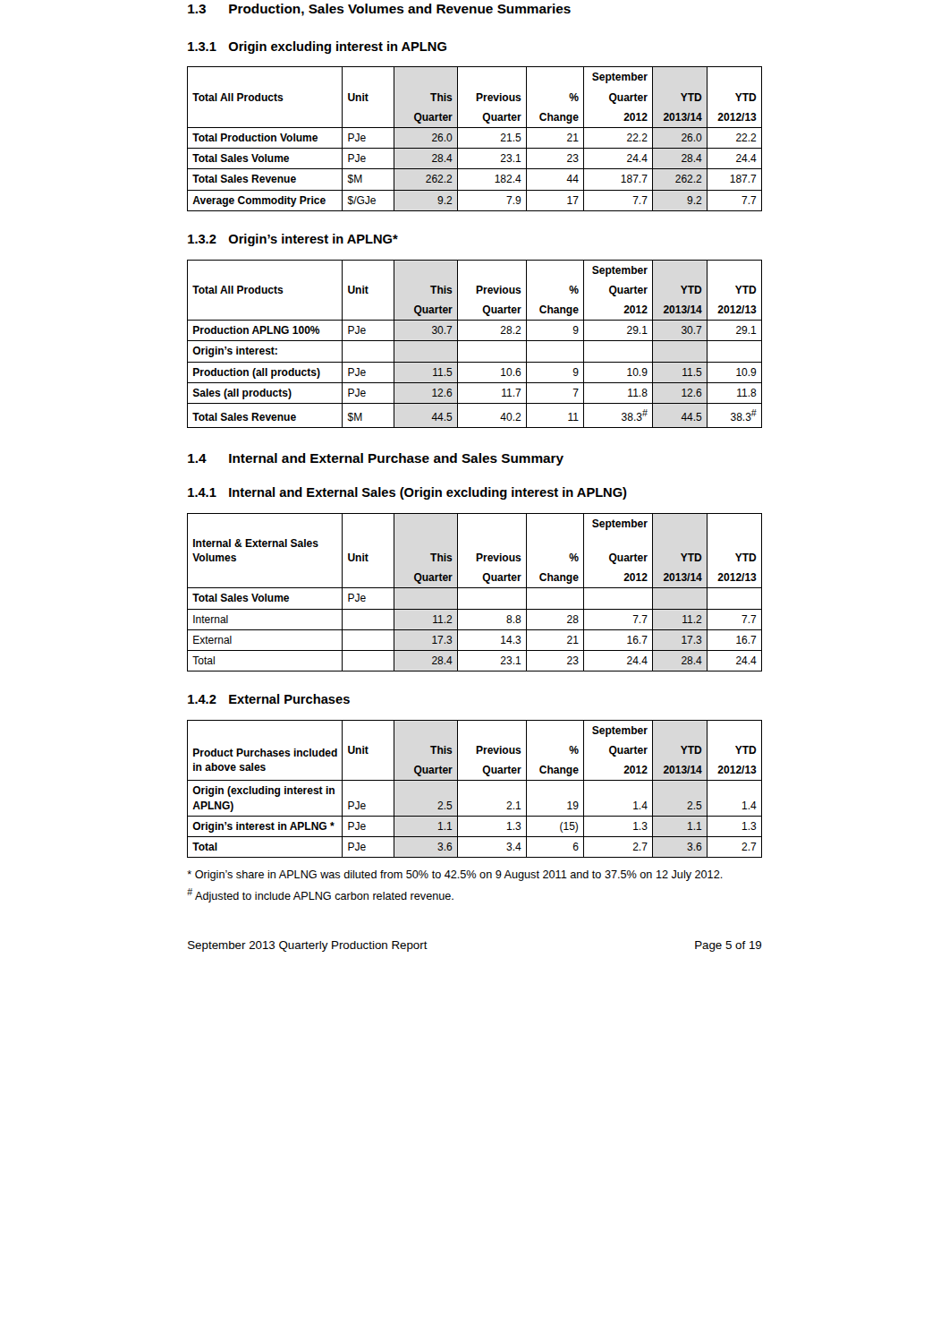1.3 Production, Sales Volumes and Revenue Summaries
1.3.1 Origin excluding interest in APLNG
| | | | | | September | | |
| --- | --- | --- | --- | --- | --- | --- | --- |
| Total All Products | Unit | This | Previous | % | Quarter | YTD | YTD |
| | | Quarter | Quarter | Change | 2012 | 2013/14 | 2012/13 |
| Total Production Volume | PJe | 26.0 | 21.5 | 21 | 22.2 | 26.0 | 22.2 |
| Total Sales Volume | PJe | 28.4 | 23.1 | 23 | 24.4 | 28.4 | 24.4 |
| Total Sales Revenue | $M | 262.2 | 182.4 | 44 | 187.7 | 262.2 | 187.7 |
| Average Commodity Price | $/GJe | 9.2 | 7.9 | 17 | 7.7 | 9.2 | 7.7 |
1.3.2 Origin’s interest in APLNG*
| | | | | | September | | |
| --- | --- | --- | --- | --- | --- | --- | --- |
| Total All Products | Unit | This | Previous | % | Quarter | YTD | YTD |
| | | Quarter | Quarter | Change | 2012 | 2013/14 | 2012/13 |
| Production APLNG 100% | PJe | 30.7 | 28.2 | 9 | 29.1 | 30.7 | 29.1 |
| Origin’s interest: | | | | | | | |
| Production (all products) | PJe | 11.5 | 10.6 | 9 | 10.9 | 11.5 | 10.9 |
| Sales (all products) | PJe | 12.6 | 11.7 | 7 | 11.8 | 12.6 | 11.8 |
| Total Sales Revenue | $M | 44.5 | 40.2 | 11 | 38.3 # | 44.5 | 38.3 # |
1.4 Internal and External Purchase and Sales Summary
1.4.1 Internal and External Sales (Origin excluding interest in APLNG)
| | | | | | September | | |
| --- | --- | --- | --- | --- | --- | --- | --- |
| Internal & External Sales Volumes | Unit | This | Previous | % | Quarter | YTD | YTD |
| | | Quarter | Quarter | Change | 2012 | 2013/14 | 2012/13 |
| Total Sales Volume | PJe | | | | | | |
| Internal | | 11.2 | 8.8 | 28 | 7.7 | 11.2 | 7.7 |
| External | | 17.3 | 14.3 | 21 | 16.7 | 17.3 | 16.7 |
| Total | | 28.4 | 23.1 | 23 | 24.4 | 28.4 | 24.4 |
1.4.2 External Purchases
| | | | | | September | | |
| --- | --- | --- | --- | --- | --- | --- | --- |
| Product Purchases included in above sales | Unit | This | Previous | % | Quarter | YTD | YTD |
| | Quarter | Quarter | Change | 2012 | 2013/14 | 2012/13 |
| Origin (excluding interest in APLNG) | PJe | 2.5 | 2.1 | 19 | 1.4 | 2.5 | 1.4 |
| Origin’s interest in APLNG * | PJe | 1.1 | 1.3 | (15) | 1.3 | 1.1 | 1.3 |
| Total | PJe | 3.6 | 3.4 | 6 | 2.7 | 3.6 | 2.7 |
* Origin’s share in APLNG was diluted from 50% to 42.5% on 9 August 2011 and to 37.5% on 12 July 2012.
# Adjusted to include APLNG carbon related revenue.
September 2013 Quarterly Production Report Page 5 of 19